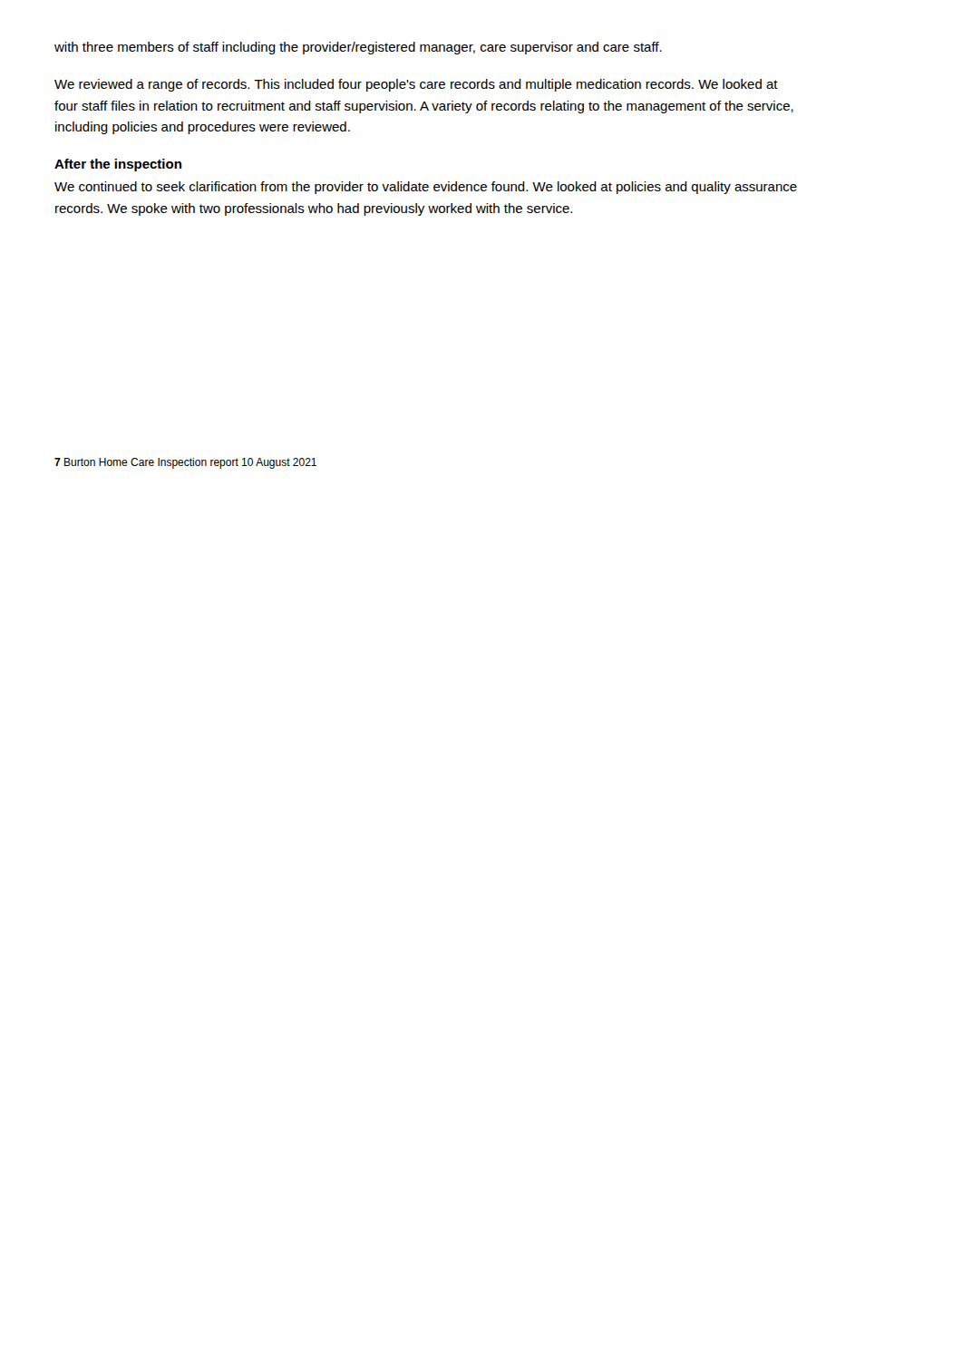with three members of staff including the provider/registered manager, care supervisor and care staff.
We reviewed a range of records. This included four people's care records and multiple medication records. We looked at four staff files in relation to recruitment and staff supervision. A variety of records relating to the management of the service, including policies and procedures were reviewed.
After the inspection
We continued to seek clarification from the provider to validate evidence found. We looked at policies and quality assurance records. We spoke with two professionals who had previously worked with the service.
7 Burton Home Care Inspection report 10 August 2021